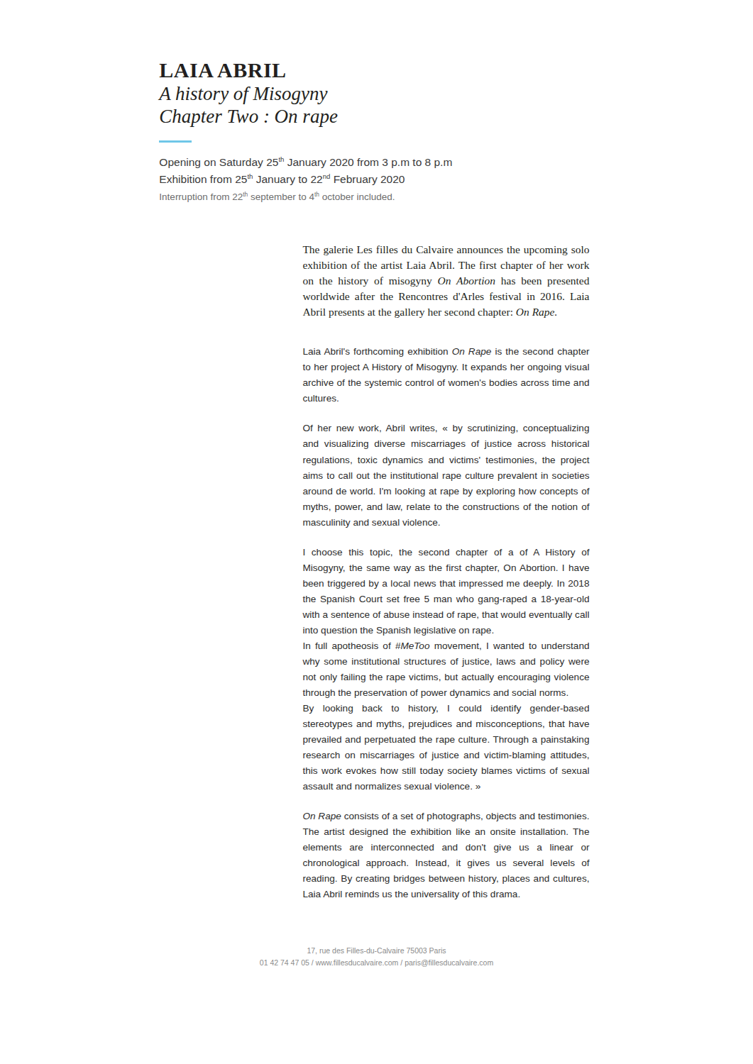LAIA ABRIL
A history of Misogyny
Chapter Two : On rape
Opening on Saturday 25th January 2020 from 3 p.m to 8 p.m
Exhibition from 25th January to 22nd February 2020
Interruption from 22th september to 4th october included.
The galerie Les filles du Calvaire announces the upcoming solo exhibition of the artist Laia Abril. The first chapter of her work on the history of misogyny On Abortion has been presented worldwide after the Rencontres d'Arles festival in 2016. Laia Abril presents at the gallery her second chapter: On Rape.
Laia Abril's forthcoming exhibition On Rape is the second chapter to her project A History of Misogyny. It expands her ongoing visual archive of the systemic control of women's bodies across time and cultures.
Of her new work, Abril writes, « by scrutinizing, conceptualizing and visualizing diverse miscarriages of justice across historical regulations, toxic dynamics and victims' testimonies, the project aims to call out the institutional rape culture prevalent in societies around de world. I'm looking at rape by exploring how concepts of myths, power, and law, relate to the constructions of the notion of masculinity and sexual violence.
I choose this topic, the second chapter of a of A History of Misogyny, the same way as the first chapter, On Abortion. I have been triggered by a local news that impressed me deeply. In 2018 the Spanish Court set free 5 man who gang-raped a 18-year-old with a sentence of abuse instead of rape, that would eventually call into question the Spanish legislative on rape.
In full apotheosis of #MeToo movement, I wanted to understand why some institutional structures of justice, laws and policy were not only failing the rape victims, but actually encouraging violence through the preservation of power dynamics and social norms.
By looking back to history, I could identify gender-based stereotypes and myths, prejudices and misconceptions, that have prevailed and perpetuated the rape culture. Through a painstaking research on miscarriages of justice and victim-blaming attitudes, this work evokes how still today society blames victims of sexual assault and normalizes sexual violence. »
On Rape consists of a set of photographs, objects and testimonies. The artist designed the exhibition like an onsite installation. The elements are interconnected and don't give us a linear or chronological approach. Instead, it gives us several levels of reading. By creating bridges between history, places and cultures, Laia Abril reminds us the universality of this drama.
17, rue des Filles-du-Calvaire 75003 Paris
01 42 74 47 05 / www.fillesducalvaire.com / paris@fillesducalvaire.com